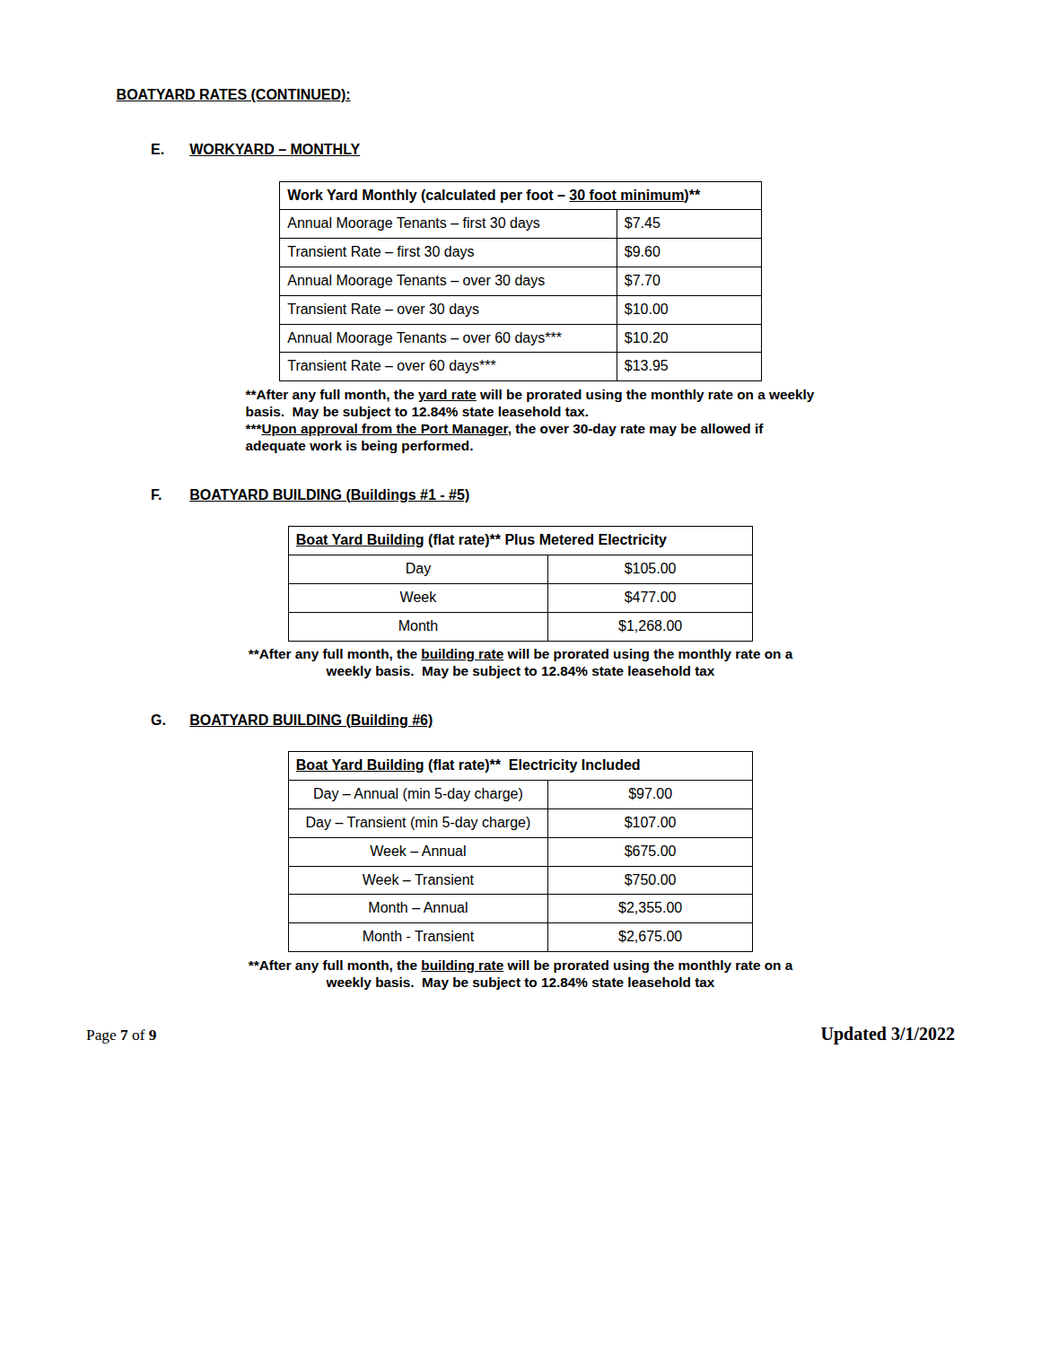BOATYARD RATES (CONTINUED):
E. WORKYARD – MONTHLY
| Work Yard Monthly (calculated per foot – 30 foot minimum )** |
| --- |
| Annual Moorage Tenants – first 30 days | $7.45 |
| Transient Rate – first 30 days | $9.60 |
| Annual Moorage Tenants – over 30 days | $7.70 |
| Transient Rate – over 30 days | $10.00 |
| Annual Moorage Tenants – over 60 days*** | $10.20 |
| Transient Rate – over 60 days*** | $13.95 |
**After any full month, the yard rate will be prorated using the monthly rate on a weekly basis. May be subject to 12.84% state leasehold tax.
***Upon approval from the Port Manager, the over 30-day rate may be allowed if adequate work is being performed.
F. BOATYARD BUILDING (Buildings #1 - #5)
| Boat Yard Building (flat rate)** Plus Metered Electricity |
| --- |
| Day | $105.00 |
| Week | $477.00 |
| Month | $1,268.00 |
**After any full month, the building rate will be prorated using the monthly rate on a weekly basis. May be subject to 12.84% state leasehold tax
G. BOATYARD BUILDING (Building #6)
| Boat Yard Building (flat rate)** Electricity Included |
| --- |
| Day – Annual (min 5-day charge) | $97.00 |
| Day – Transient (min 5-day charge) | $107.00 |
| Week – Annual | $675.00 |
| Week – Transient | $750.00 |
| Month – Annual | $2,355.00 |
| Month - Transient | $2,675.00 |
**After any full month, the building rate will be prorated using the monthly rate on a weekly basis. May be subject to 12.84% state leasehold tax
Page 7 of 9
Updated 3/1/2022